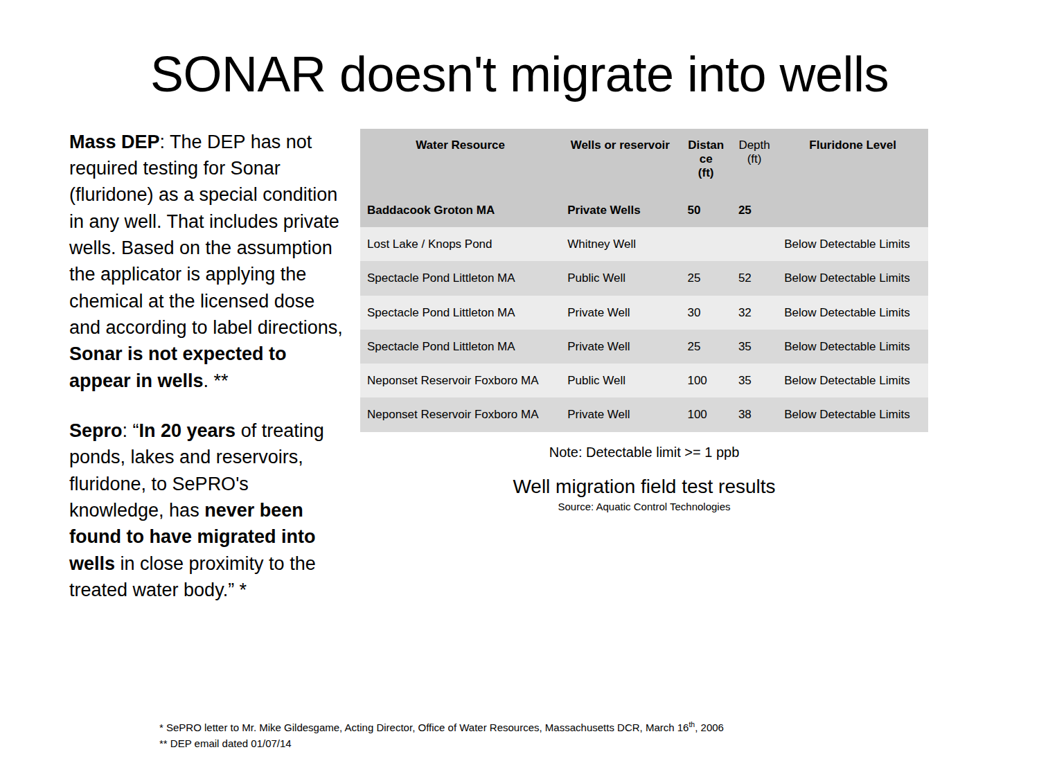SONAR doesn't migrate into wells
Mass DEP: The DEP has not required testing for Sonar (fluridone) as a special condition in any well. That includes private wells. Based on the assumption the applicator is applying the chemical at the licensed dose and according to label directions, Sonar is not expected to appear in wells. **
Sepro: “In 20 years of treating ponds, lakes and reservoirs, fluridone, to SePRO's knowledge, has never been found to have migrated into wells in close proximity to the treated water body.” *
| Water Resource | Wells or reservoi r | Distan ce (ft) | Depth (ft) | Fluridone Level |
| --- | --- | --- | --- | --- |
| Baddacook Groton MA | Private Wells | 50 | 25 | |
| Lost Lake / Knops Pond | Whitney Well | | | Below Detectable Limits |
| Spectacle Pond Littleton MA | Public Well | 25 | 52 | Below Detectable Limits |
| Spectacle Pond Littleton MA | Private Well | 30 | 32 | Below Detectable Limits |
| Spectacle Pond Littleton MA | Private Well | 25 | 35 | Below Detectable Limits |
| Neponset Reservoir Foxboro MA | Public Well | 100 | 35 | Below Detectable Limits |
| Neponset Reservoir Foxboro MA | Private Well | 100 | 38 | Below Detectable Limits |
Note: Detectable limit >= 1 ppb
Well migration field test results Source: Aquatic Control Technologies
* SePRO letter to Mr. Mike Gildesgame, Acting Director, Office of Water Resources, Massachusetts DCR, March 16th, 2006
** DEP email dated 01/07/14